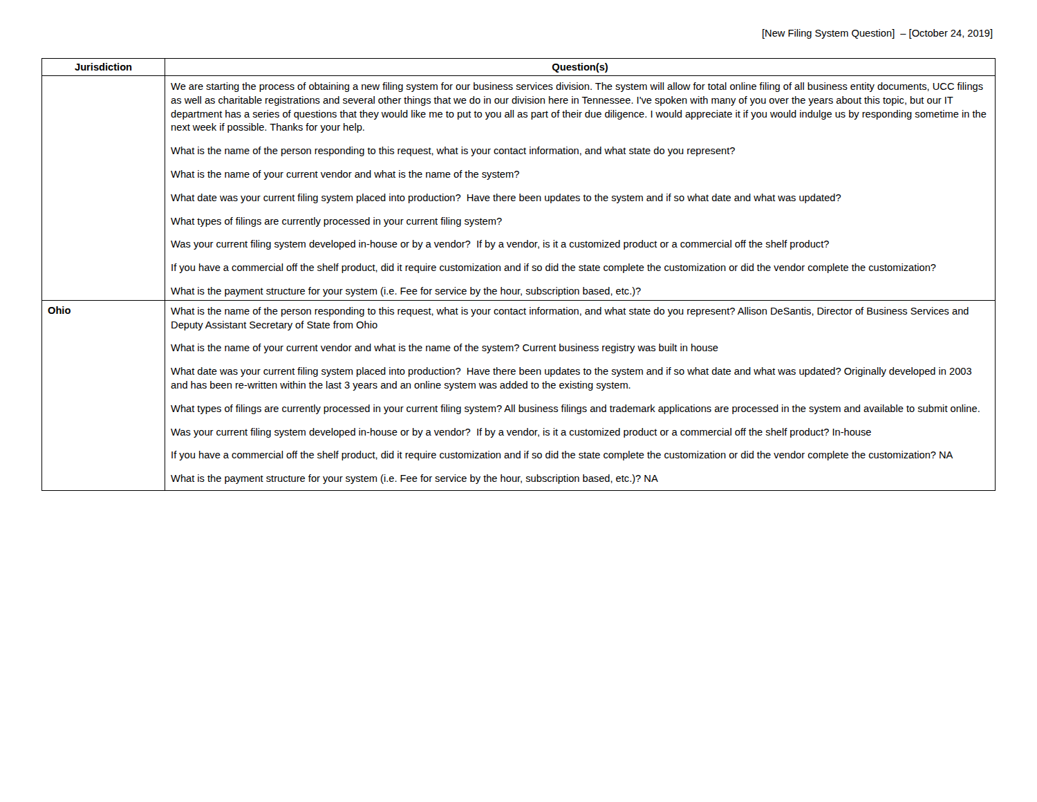[New Filing System Question] – [October 24, 2019]
| Jurisdiction | Question(s) |
| --- | --- |
| | We are starting the process of obtaining a new filing system for our business services division. The system will allow for total online filing of all business entity documents, UCC filings as well as charitable registrations and several other things that we do in our division here in Tennessee. I've spoken with many of you over the years about this topic, but our IT department has a series of questions that they would like me to put to you all as part of their due diligence. I would appreciate it if you would indulge us by responding sometime in the next week if possible. Thanks for your help. What is the name of the person responding to this request, what is your contact information, and what state do you represent? What is the name of your current vendor and what is the name of the system? What date was your current filing system placed into production? Have there been updates to the system and if so what date and what was updated? What types of filings are currently processed in your current filing system? Was your current filing system developed in-house or by a vendor? If by a vendor, is it a customized product or a commercial off the shelf product? If you have a commercial off the shelf product, did it require customization and if so did the state complete the customization or did the vendor complete the customization? What is the payment structure for your system (i.e. Fee for service by the hour, subscription based, etc.)? |
| Ohio | What is the name of the person responding to this request, what is your contact information, and what state do you represent? Allison DeSantis, Director of Business Services and Deputy Assistant Secretary of State from Ohio What is the name of your current vendor and what is the name of the system? Current business registry was built in house What date was your current filing system placed into production? Have there been updates to the system and if so what date and what was updated? Originally developed in 2003 and has been re-written within the last 3 years and an online system was added to the existing system. What types of filings are currently processed in your current filing system? All business filings and trademark applications are processed in the system and available to submit online. Was your current filing system developed in-house or by a vendor? If by a vendor, is it a customized product or a commercial off the shelf product? In-house If you have a commercial off the shelf product, did it require customization and if so did the state complete the customization or did the vendor complete the customization? NA What is the payment structure for your system (i.e. Fee for service by the hour, subscription based, etc.)? NA |